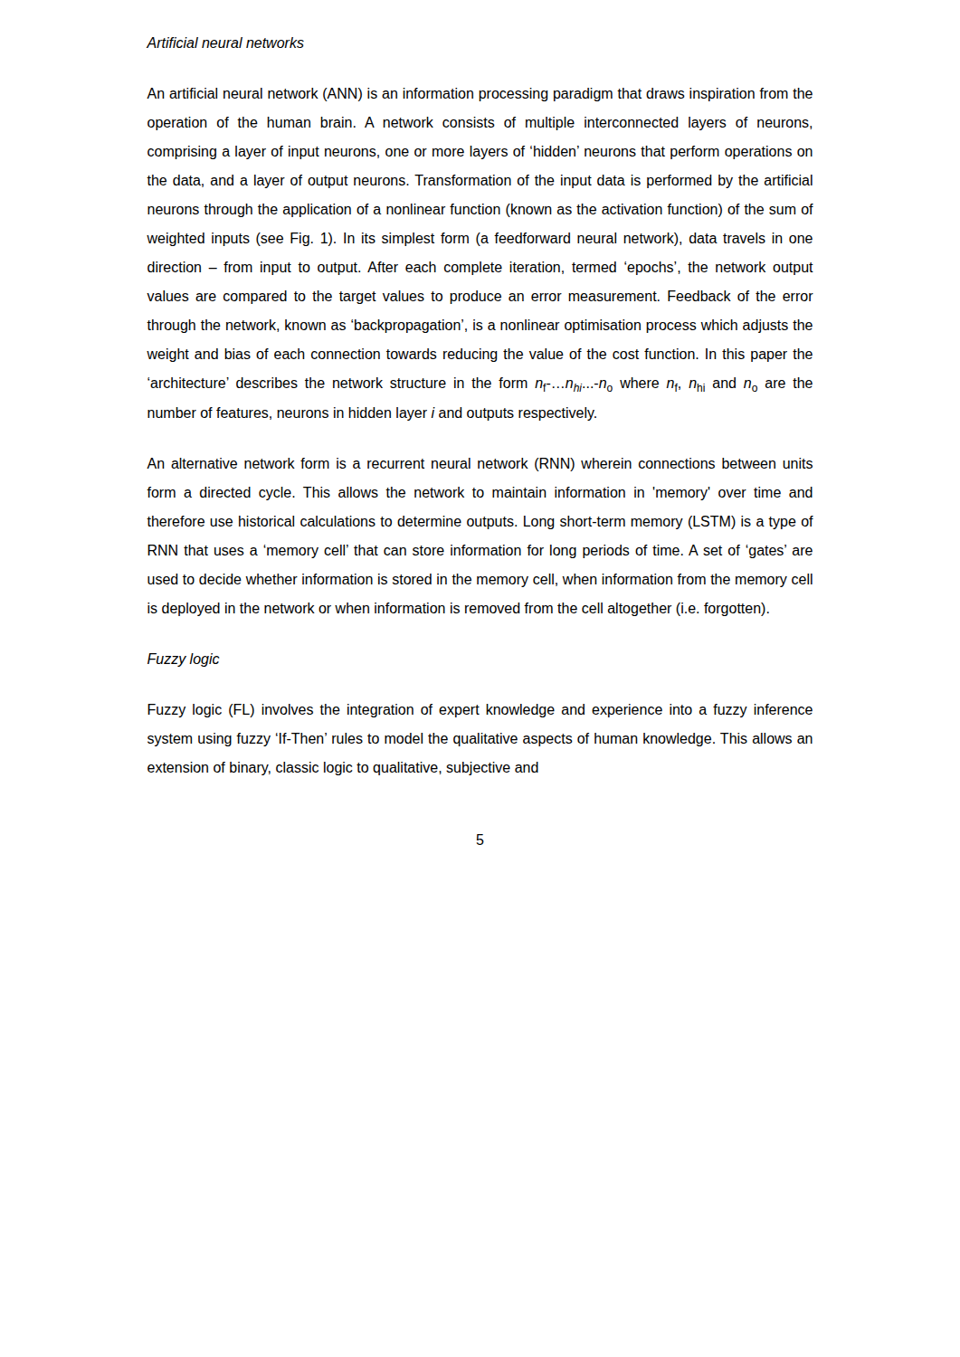Artificial neural networks
An artificial neural network (ANN) is an information processing paradigm that draws inspiration from the operation of the human brain. A network consists of multiple interconnected layers of neurons, comprising a layer of input neurons, one or more layers of ‘hidden’ neurons that perform operations on the data, and a layer of output neurons. Transformation of the input data is performed by the artificial neurons through the application of a nonlinear function (known as the activation function) of the sum of weighted inputs (see Fig. 1). In its simplest form (a feedforward neural network), data travels in one direction – from input to output. After each complete iteration, termed ‘epochs’, the network output values are compared to the target values to produce an error measurement. Feedback of the error through the network, known as ‘backpropagation’, is a nonlinear optimisation process which adjusts the weight and bias of each connection towards reducing the value of the cost function. In this paper the ‘architecture’ describes the network structure in the form nf-…nhi...-no where nf, nhi and no are the number of features, neurons in hidden layer i and outputs respectively.
An alternative network form is a recurrent neural network (RNN) wherein connections between units form a directed cycle. This allows the network to maintain information in 'memory' over time and therefore use historical calculations to determine outputs. Long short-term memory (LSTM) is a type of RNN that uses a ‘memory cell’ that can store information for long periods of time. A set of ‘gates’ are used to decide whether information is stored in the memory cell, when information from the memory cell is deployed in the network or when information is removed from the cell altogether (i.e. forgotten).
Fuzzy logic
Fuzzy logic (FL) involves the integration of expert knowledge and experience into a fuzzy inference system using fuzzy ‘If-Then’ rules to model the qualitative aspects of human knowledge. This allows an extension of binary, classic logic to qualitative, subjective and
5